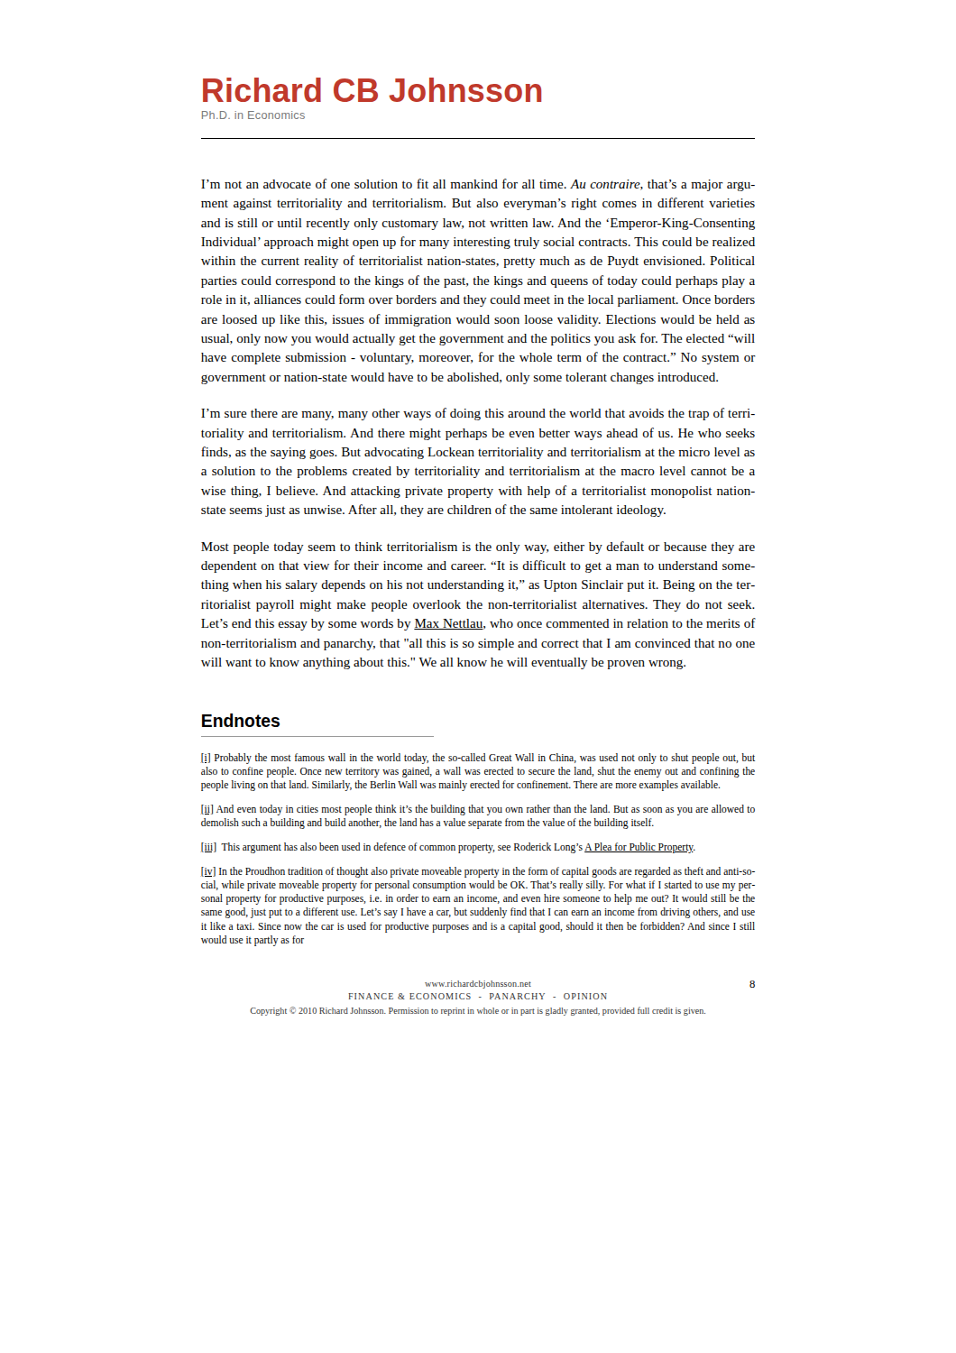Richard CB Johnsson
Ph.D. in Economics
I’m not an advocate of one solution to fit all mankind for all time. Au contraire, that’s a major argument against territoriality and territorialism. But also everyman’s right comes in different varieties and is still or until recently only customary law, not written law. And the ‘Emperor-King-Consenting Individual’ approach might open up for many interesting truly social contracts. This could be realized within the current reality of territorialist nation-states, pretty much as de Puydt envisioned. Political parties could correspond to the kings of the past, the kings and queens of today could perhaps play a role in it, alliances could form over borders and they could meet in the local parliament. Once borders are loosed up like this, issues of immigration would soon loose validity. Elections would be held as usual, only now you would actually get the government and the politics you ask for. The elected “will have complete submission - voluntary, moreover, for the whole term of the contract.” No system or government or nation-state would have to be abolished, only some tolerant changes introduced.
I’m sure there are many, many other ways of doing this around the world that avoids the trap of territoriality and territorialism. And there might perhaps be even better ways ahead of us. He who seeks finds, as the saying goes. But advocating Lockean territoriality and territorialism at the micro level as a solution to the problems created by territoriality and territorialism at the macro level cannot be a wise thing, I believe. And attacking private property with help of a territorialist monopolist nation-state seems just as unwise. After all, they are children of the same intolerant ideology.
Most people today seem to think territorialism is the only way, either by default or because they are dependent on that view for their income and career. “It is difficult to get a man to understand something when his salary depends on his not understanding it,” as Upton Sinclair put it. Being on the territorialist payroll might make people overlook the non-territorialist alternatives. They do not seek. Let’s end this essay by some words by Max Nettlau, who once commented in relation to the merits of non-territorialism and panarchy, that "all this is so simple and correct that I am convinced that no one will want to know anything about this." We all know he will eventually be proven wrong.
Endnotes
[i] Probably the most famous wall in the world today, the so-called Great Wall in China, was used not only to shut people out, but also to confine people. Once new territory was gained, a wall was erected to secure the land, shut the enemy out and confining the people living on that land. Similarly, the Berlin Wall was mainly erected for confinement. There are more examples available.
[ii] And even today in cities most people think it’s the building that you own rather than the land. But as soon as you are allowed to demolish such a building and build another, the land has a value separate from the value of the building itself.
[iii] This argument has also been used in defence of common property, see Roderick Long’s A Plea for Public Property.
[iv] In the Proudhon tradition of thought also private moveable property in the form of capital goods are regarded as theft and anti-social, while private moveable property for personal consumption would be OK. That’s really silly. For what if I started to use my personal property for productive purposes, i.e. in order to earn an income, and even hire someone to help me out? It would still be the same good, just put to a different use. Let’s say I have a car, but suddenly find that I can earn an income from driving others, and use it like a taxi. Since now the car is used for productive purposes and is a capital good, should it then be forbidden? And since I still would use it partly as for
8
www.richardcbjohnsson.net
FINANCE & ECONOMICS - PANARCHY - OPINION
Copyright © 2010 Richard Johnsson. Permission to reprint in whole or in part is gladly granted, provided full credit is given.